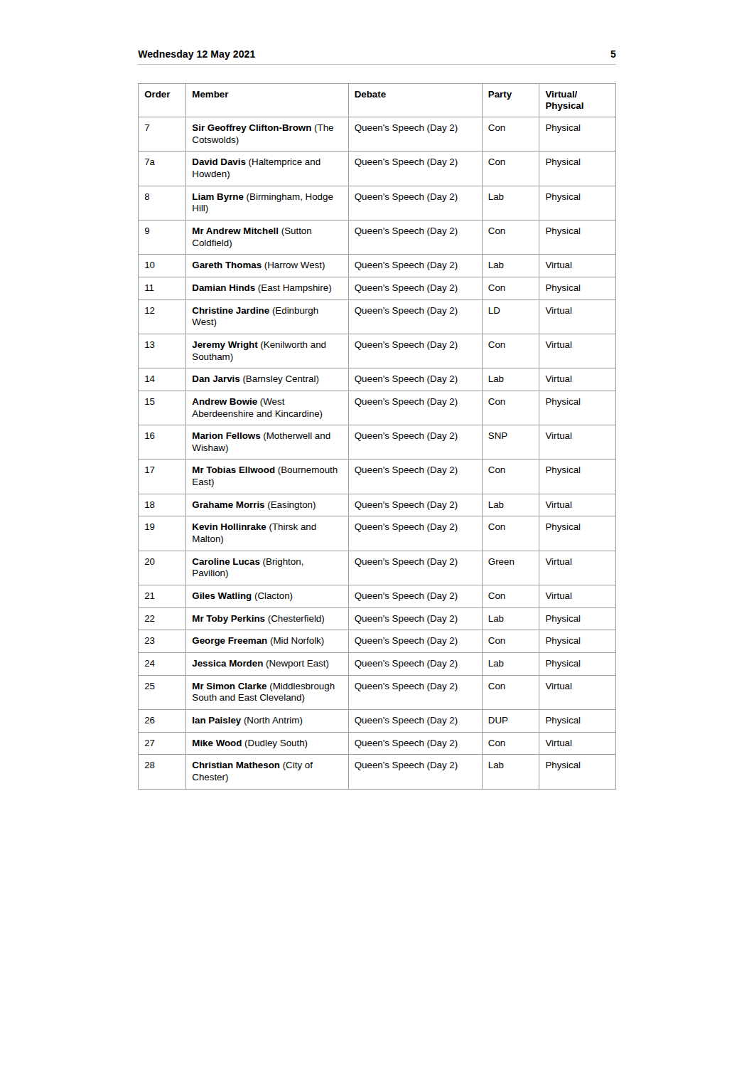Wednesday 12 May 2021
5
| Order | Member | Debate | Party | Virtual/ Physical |
| --- | --- | --- | --- | --- |
| 7 | Sir Geoffrey Clifton-Brown (The Cotswolds) | Queen's Speech (Day 2) | Con | Physical |
| 7a | David Davis (Haltemprice and Howden) | Queen's Speech (Day 2) | Con | Physical |
| 8 | Liam Byrne (Birmingham, Hodge Hill) | Queen's Speech (Day 2) | Lab | Physical |
| 9 | Mr Andrew Mitchell (Sutton Coldfield) | Queen's Speech (Day 2) | Con | Physical |
| 10 | Gareth Thomas (Harrow West) | Queen's Speech (Day 2) | Lab | Virtual |
| 11 | Damian Hinds (East Hampshire) | Queen's Speech (Day 2) | Con | Physical |
| 12 | Christine Jardine (Edinburgh West) | Queen's Speech (Day 2) | LD | Virtual |
| 13 | Jeremy Wright (Kenilworth and Southam) | Queen's Speech (Day 2) | Con | Virtual |
| 14 | Dan Jarvis (Barnsley Central) | Queen's Speech (Day 2) | Lab | Virtual |
| 15 | Andrew Bowie (West Aberdeenshire and Kincardine) | Queen's Speech (Day 2) | Con | Physical |
| 16 | Marion Fellows (Motherwell and Wishaw) | Queen's Speech (Day 2) | SNP | Virtual |
| 17 | Mr Tobias Ellwood (Bournemouth East) | Queen's Speech (Day 2) | Con | Physical |
| 18 | Grahame Morris (Easington) | Queen's Speech (Day 2) | Lab | Virtual |
| 19 | Kevin Hollinrake (Thirsk and Malton) | Queen's Speech (Day 2) | Con | Physical |
| 20 | Caroline Lucas (Brighton, Pavilion) | Queen's Speech (Day 2) | Green | Virtual |
| 21 | Giles Watling (Clacton) | Queen's Speech (Day 2) | Con | Virtual |
| 22 | Mr Toby Perkins (Chesterfield) | Queen's Speech (Day 2) | Lab | Physical |
| 23 | George Freeman (Mid Norfolk) | Queen's Speech (Day 2) | Con | Physical |
| 24 | Jessica Morden (Newport East) | Queen's Speech (Day 2) | Lab | Physical |
| 25 | Mr Simon Clarke (Middlesbrough South and East Cleveland) | Queen's Speech (Day 2) | Con | Virtual |
| 26 | Ian Paisley (North Antrim) | Queen's Speech (Day 2) | DUP | Physical |
| 27 | Mike Wood (Dudley South) | Queen's Speech (Day 2) | Con | Virtual |
| 28 | Christian Matheson (City of Chester) | Queen's Speech (Day 2) | Lab | Physical |